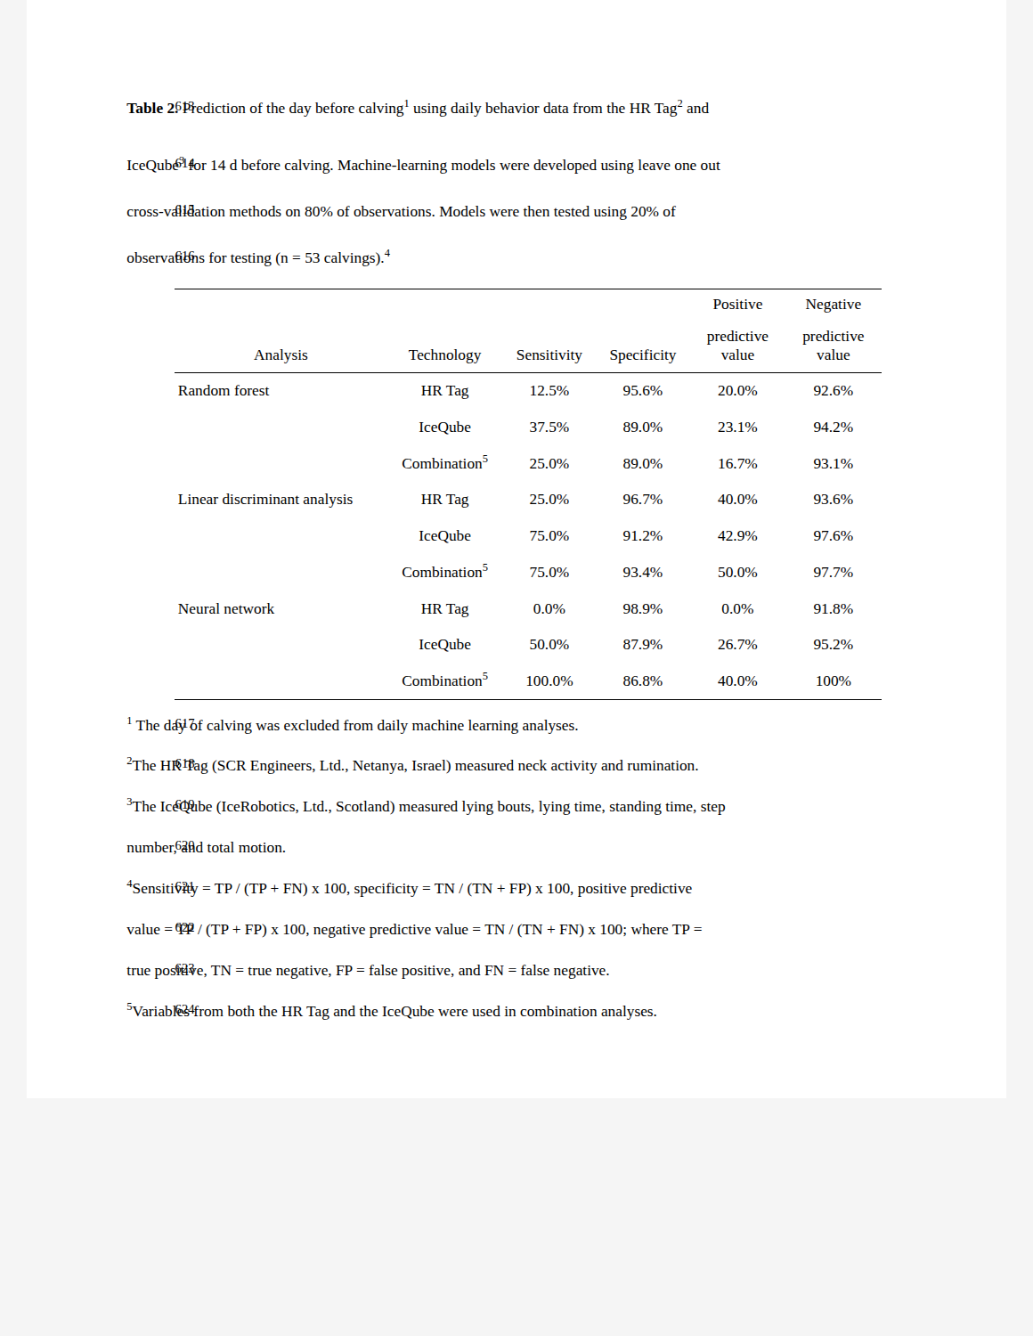613
Table 2. Prediction of the day before calving1 using daily behavior data from the HR Tag2 and
614
IceQube3 for 14 d before calving. Machine-learning models were developed using leave one out
615
cross-validation methods on 80% of observations. Models were then tested using 20% of
616
observations for testing (n = 53 calvings).4
| | | | | Positive | Negative |
| --- | --- | --- | --- | --- | --- |
| Analysis | Technology | Sensitivity | Specificity | predictive value | predictive value |
| Random forest | HR Tag | 12.5% | 95.6% | 20.0% | 92.6% |
| | IceQube | 37.5% | 89.0% | 23.1% | 94.2% |
| | Combination 5 | 25.0% | 89.0% | 16.7% | 93.1% |
| Linear discriminant analysis | HR Tag | 25.0% | 96.7% | 40.0% | 93.6% |
| | IceQube | 75.0% | 91.2% | 42.9% | 97.6% |
| | Combination 5 | 75.0% | 93.4% | 50.0% | 97.7% |
| Neural network | HR Tag | 0.0% | 98.9% | 0.0% | 91.8% |
| | IceQube | 50.0% | 87.9% | 26.7% | 95.2% |
| | Combination 5 | 100.0% | 86.8% | 40.0% | 100% |
617
1 The day of calving was excluded from daily machine learning analyses.
618
2The HR Tag (SCR Engineers, Ltd., Netanya, Israel) measured neck activity and rumination.
619
3The IceQube (IceRobotics, Ltd., Scotland) measured lying bouts, lying time, standing time, step
620
number, and total motion.
621
4Sensitivity = TP / (TP + FN) x 100, specificity = TN / (TN + FP) x 100, positive predictive
622
value = TP / (TP + FP) x 100, negative predictive value = TN / (TN + FN) x 100; where TP =
623
true positive, TN = true negative, FP = false positive, and FN = false negative.
624
5Variables from both the HR Tag and the IceQube were used in combination analyses.